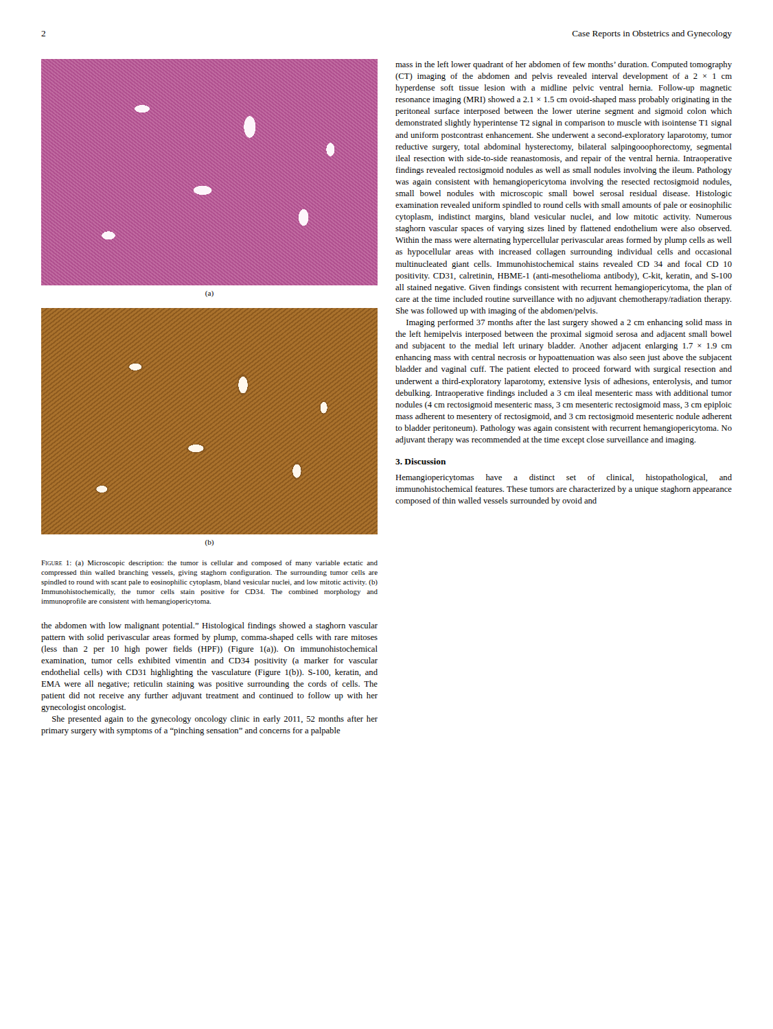2
Case Reports in Obstetrics and Gynecology
(a)
(b)
Figure 1: (a) Microscopic description: the tumor is cellular and composed of many variable ectatic and compressed thin walled branching vessels, giving staghorn configuration. The surrounding tumor cells are spindled to round with scant pale to eosinophilic cytoplasm, bland vesicular nuclei, and low mitotic activity. (b) Immunohistochemically, the tumor cells stain positive for CD34. The combined morphology and immunoprofile are consistent with hemangiopericytoma.
the abdomen with low malignant potential.” Histological findings showed a staghorn vascular pattern with solid perivascular areas formed by plump, comma-shaped cells with rare mitoses (less than 2 per 10 high power fields (HPF)) (Figure 1(a)). On immunohistochemical examination, tumor cells exhibited vimentin and CD34 positivity (a marker for vascular endothelial cells) with CD31 highlighting the vasculature (Figure 1(b)). S-100, keratin, and EMA were all negative; reticulin staining was positive surrounding the cords of cells. The patient did not receive any further adjuvant treatment and continued to follow up with her gynecologist oncologist.
She presented again to the gynecology oncology clinic in early 2011, 52 months after her primary surgery with symptoms of a “pinching sensation” and concerns for a palpable
mass in the left lower quadrant of her abdomen of few months’ duration. Computed tomography (CT) imaging of the abdomen and pelvis revealed interval development of a 2 × 1 cm hyperdense soft tissue lesion with a midline pelvic ventral hernia. Follow-up magnetic resonance imaging (MRI) showed a 2.1 × 1.5 cm ovoid-shaped mass probably originating in the peritoneal surface interposed between the lower uterine segment and sigmoid colon which demonstrated slightly hyperintense T2 signal in comparison to muscle with isointense T1 signal and uniform postcontrast enhancement. She underwent a second-exploratory laparotomy, tumor reductive surgery, total abdominal hysterectomy, bilateral salpingooophorectomy, segmental ileal resection with side-to-side reanastomosis, and repair of the ventral hernia. Intraoperative findings revealed rectosigmoid nodules as well as small nodules involving the ileum. Pathology was again consistent with hemangiopericytoma involving the resected rectosigmoid nodules, small bowel nodules with microscopic small bowel serosal residual disease. Histologic examination revealed uniform spindled to round cells with small amounts of pale or eosinophilic cytoplasm, indistinct margins, bland vesicular nuclei, and low mitotic activity. Numerous staghorn vascular spaces of varying sizes lined by flattened endothelium were also observed. Within the mass were alternating hypercellular perivascular areas formed by plump cells as well as hypocellular areas with increased collagen surrounding individual cells and occasional multinucleated giant cells. Immunohistochemical stains revealed CD 34 and focal CD 10 positivity. CD31, calretinin, HBME-1 (anti-mesothelioma antibody), C-kit, keratin, and S-100 all stained negative. Given findings consistent with recurrent hemangiopericytoma, the plan of care at the time included routine surveillance with no adjuvant chemotherapy/radiation therapy. She was followed up with imaging of the abdomen/pelvis.
Imaging performed 37 months after the last surgery showed a 2 cm enhancing solid mass in the left hemipelvis interposed between the proximal sigmoid serosa and adjacent small bowel and subjacent to the medial left urinary bladder. Another adjacent enlarging 1.7 × 1.9 cm enhancing mass with central necrosis or hypoattenuation was also seen just above the subjacent bladder and vaginal cuff. The patient elected to proceed forward with surgical resection and underwent a third-exploratory laparotomy, extensive lysis of adhesions, enterolysis, and tumor debulking. Intraoperative findings included a 3 cm ileal mesenteric mass with additional tumor nodules (4 cm rectosigmoid mesenteric mass, 3 cm mesenteric rectosigmoid mass, 3 cm epiploic mass adherent to mesentery of rectosigmoid, and 3 cm rectosigmoid mesenteric nodule adherent to bladder peritoneum). Pathology was again consistent with recurrent hemangiopericytoma. No adjuvant therapy was recommended at the time except close surveillance and imaging.
3. Discussion
Hemangiopericytomas have a distinct set of clinical, histopathological, and immunohistochemical features. These tumors are characterized by a unique staghorn appearance composed of thin walled vessels surrounded by ovoid and